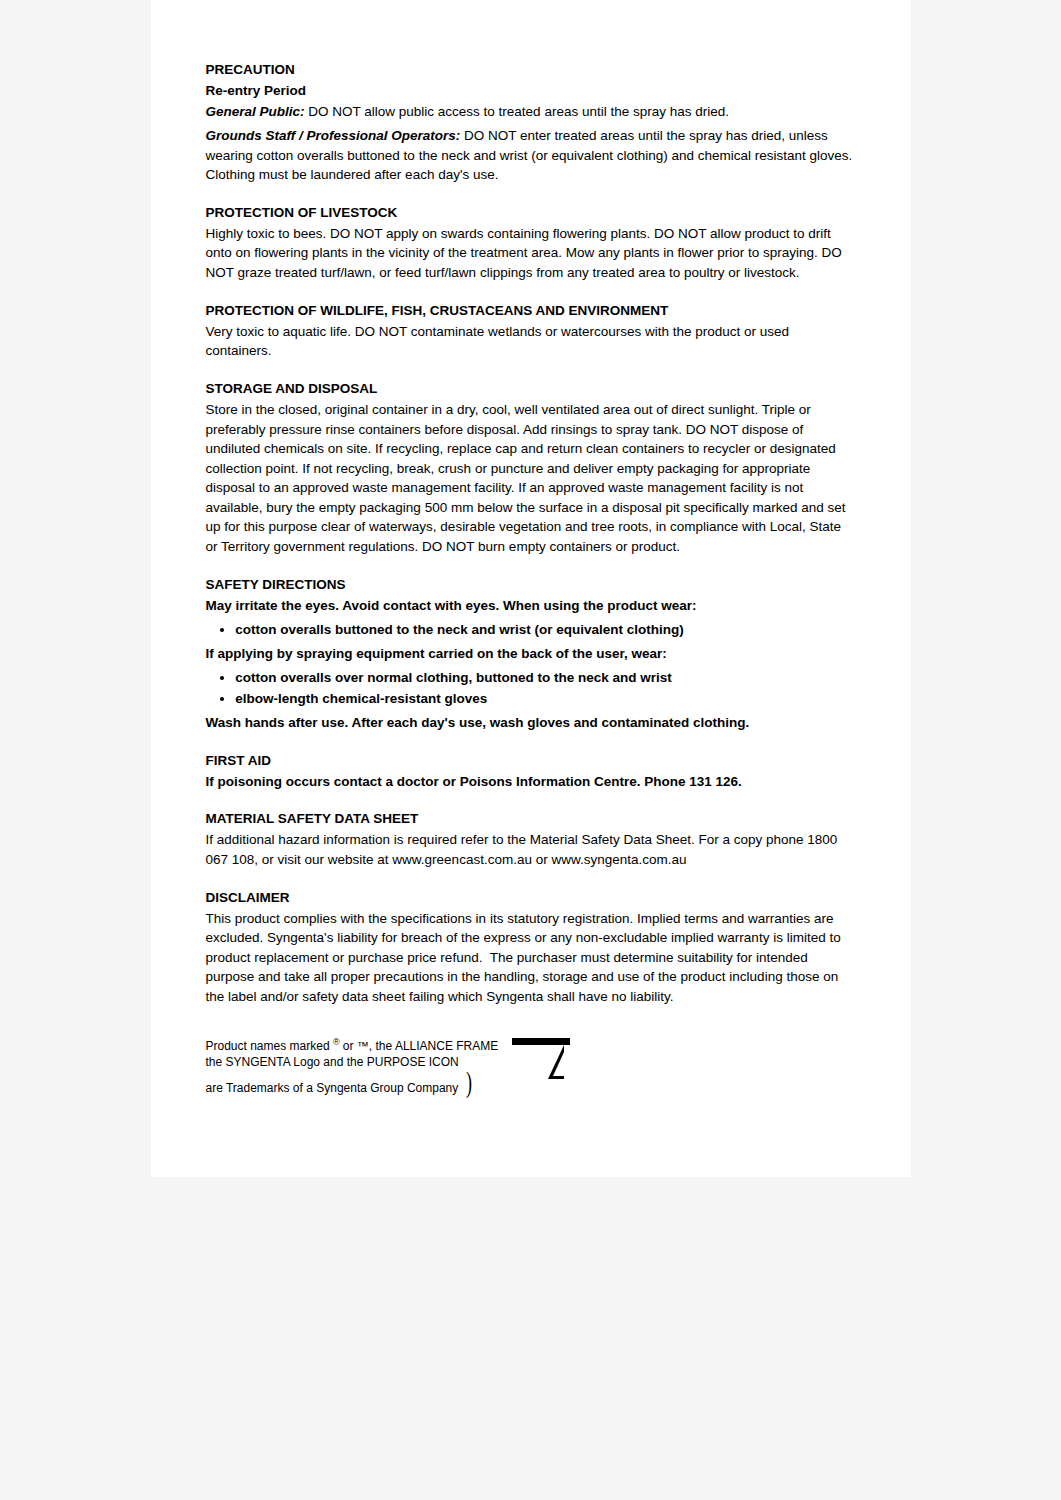Precaution
Re-entry Period
General Public: DO NOT allow public access to treated areas until the spray has dried.
Grounds Staff / Professional Operators: DO NOT enter treated areas until the spray has dried, unless wearing cotton overalls buttoned to the neck and wrist (or equivalent clothing) and chemical resistant gloves. Clothing must be laundered after each day's use.
Protection of Livestock
Highly toxic to bees. DO NOT apply on swards containing flowering plants. DO NOT allow product to drift onto on flowering plants in the vicinity of the treatment area. Mow any plants in flower prior to spraying. DO NOT graze treated turf/lawn, or feed turf/lawn clippings from any treated area to poultry or livestock.
Protection of Wildlife, Fish, Crustaceans and Environment
Very toxic to aquatic life. DO NOT contaminate wetlands or watercourses with the product or used containers.
Storage and Disposal
Store in the closed, original container in a dry, cool, well ventilated area out of direct sunlight. Triple or preferably pressure rinse containers before disposal. Add rinsings to spray tank. DO NOT dispose of undiluted chemicals on site. If recycling, replace cap and return clean containers to recycler or designated collection point. If not recycling, break, crush or puncture and deliver empty packaging for appropriate disposal to an approved waste management facility. If an approved waste management facility is not available, bury the empty packaging 500 mm below the surface in a disposal pit specifically marked and set up for this purpose clear of waterways, desirable vegetation and tree roots, in compliance with Local, State or Territory government regulations. DO NOT burn empty containers or product.
Safety Directions
May irritate the eyes. Avoid contact with eyes. When using the product wear:
cotton overalls buttoned to the neck and wrist (or equivalent clothing)
If applying by spraying equipment carried on the back of the user, wear:
cotton overalls over normal clothing, buttoned to the neck and wrist
elbow-length chemical-resistant gloves
Wash hands after use. After each day's use, wash gloves and contaminated clothing.
First Aid
If poisoning occurs contact a doctor or Poisons Information Centre. Phone 131 126.
Material Safety Data Sheet
If additional hazard information is required refer to the Material Safety Data Sheet. For a copy phone 1800 067 108, or visit our website at www.greencast.com.au or www.syngenta.com.au
Disclaimer
This product complies with the specifications in its statutory registration. Implied terms and warranties are excluded. Syngenta's liability for breach of the express or any non-excludable implied warranty is limited to product replacement or purchase price refund. The purchaser must determine suitability for intended purpose and take all proper precautions in the handling, storage and use of the product including those on the label and/or safety data sheet failing which Syngenta shall have no liability.
Product names marked ® or ™, the ALLIANCE FRAME
the SYNGENTA Logo and the PURPOSE ICON
are Trademarks of a Syngenta Group Company )